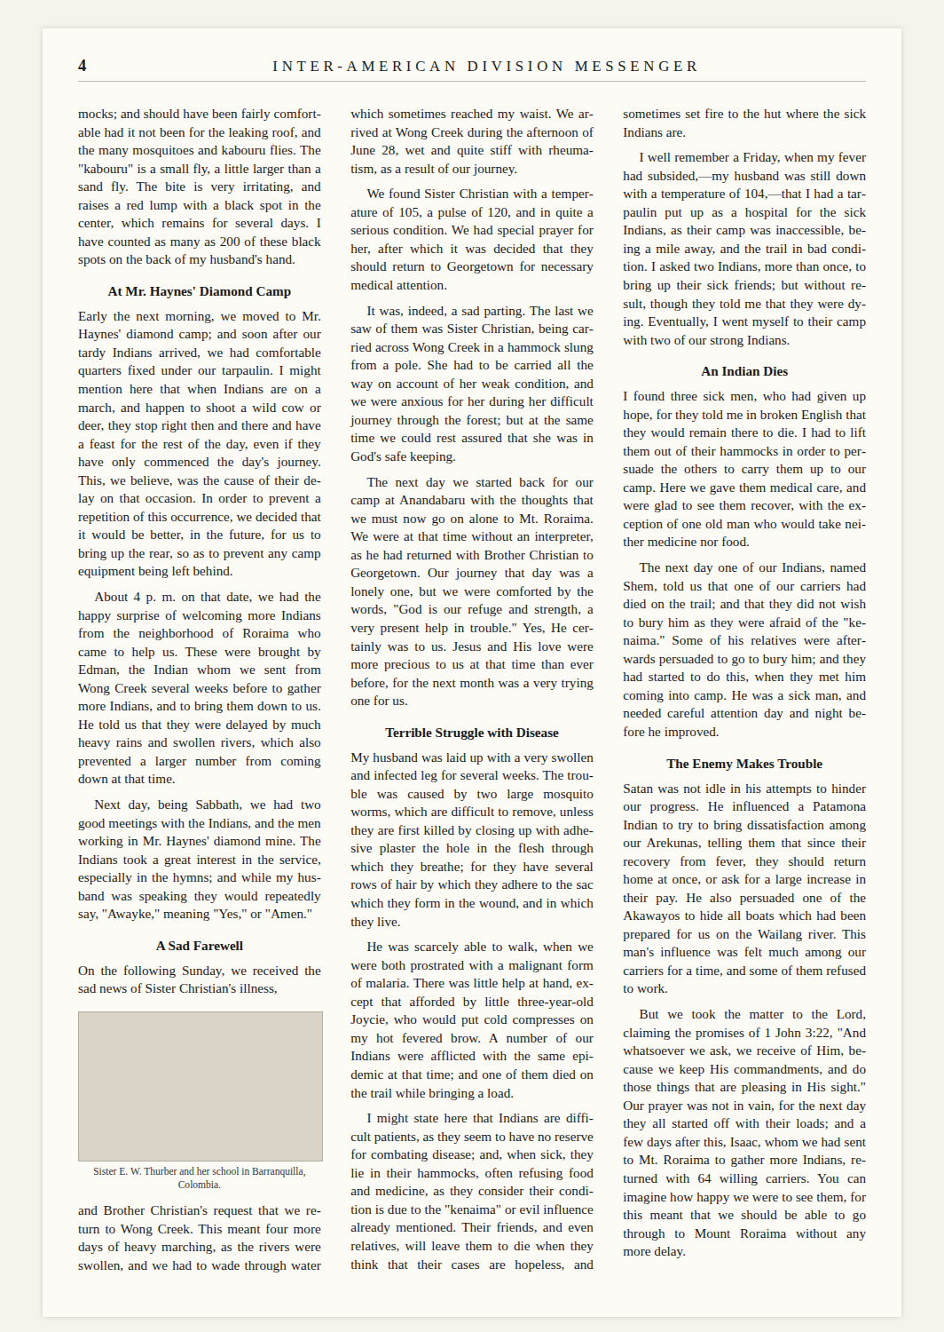4
Inter-American Division Messenger
mocks; and should have been fairly comfortable had it not been for the leaking roof, and the many mosquitoes and kabouru flies. The "kabouru" is a small fly, a little larger than a sand fly. The bite is very irritating, and raises a red lump with a black spot in the center, which remains for several days. I have counted as many as 200 of these black spots on the back of my husband's hand.
At Mr. Haynes' Diamond Camp
Early the next morning, we moved to Mr. Haynes' diamond camp; and soon after our tardy Indians arrived, we had comfortable quarters fixed under our tarpaulin. I might mention here that when Indians are on a march, and happen to shoot a wild cow or deer, they stop right then and there and have a feast for the rest of the day, even if they have only commenced the day's journey. This, we believe, was the cause of their delay on that occasion. In order to prevent a repetition of this occurrence, we decided that it would be better, in the future, for us to bring up the rear, so as to prevent any camp equipment being left behind.
About 4 p. m. on that date, we had the happy surprise of welcoming more Indians from the neighborhood of Roraima who came to help us. These were brought by Edman, the Indian whom we sent from Wong Creek several weeks before to gather more Indians, and to bring them down to us. He told us that they were delayed by much heavy rains and swollen rivers, which also prevented a larger number from coming down at that time.
Next day, being Sabbath, we had two good meetings with the Indians, and the men working in Mr. Haynes' diamond mine. The Indians took a great interest in the service, especially in the hymns; and while my husband was speaking they would repeatedly say, "Awayke," meaning "Yes," or "Amen."
A Sad Farewell
On the following Sunday, we received the sad news of Sister Christian's illness,
Sister E. W. Thurber and her school in Barranquilla, Colombia.
and Brother Christian's request that we return to Wong Creek. This meant four more days of heavy marching, as the rivers were swollen, and we had to wade through water which sometimes reached my waist. We arrived at Wong Creek during the afternoon of June 28, wet and quite stiff with rheumatism, as a result of our journey.
We found Sister Christian with a temperature of 105, a pulse of 120, and in quite a serious condition. We had special prayer for her, after which it was decided that they should return to Georgetown for necessary medical attention.
It was, indeed, a sad parting. The last we saw of them was Sister Christian, being carried across Wong Creek in a hammock slung from a pole. She had to be carried all the way on account of her weak condition, and we were anxious for her during her difficult journey through the forest; but at the same time we could rest assured that she was in God's safe keeping.
The next day we started back for our camp at Anandabaru with the thoughts that we must now go on alone to Mt. Roraima. We were at that time without an interpreter, as he had returned with Brother Christian to Georgetown. Our journey that day was a lonely one, but we were comforted by the words, "God is our refuge and strength, a very present help in trouble." Yes, He certainly was to us. Jesus and His love were more precious to us at that time than ever before, for the next month was a very trying one for us.
Terrible Struggle with Disease
My husband was laid up with a very swollen and infected leg for several weeks. The trouble was caused by two large mosquito worms, which are difficult to remove, unless they are first killed by closing up with adhesive plaster the hole in the flesh through which they breathe; for they have several rows of hair by which they adhere to the sac which they form in the wound, and in which they live.
He was scarcely able to walk, when we were both prostrated with a malignant form of malaria. There was little help at hand, except that afforded by little three-year-old Joycie, who would put cold compresses on my hot fevered brow. A number of our Indians were afflicted with the same epidemic at that time; and one of them died on the trail while bringing a load.
I might state here that Indians are difficult patients, as they seem to have no reserve for combating disease; and, when sick, they lie in their hammocks, often refusing food and medicine, as they consider their condition is due to the "kenaima" or evil influence already mentioned. Their friends, and even relatives, will leave them to die when they think that their cases are hopeless, and sometimes set fire to the hut where the sick Indians are.
I well remember a Friday, when my fever had subsided,—my husband was still down with a temperature of 104,—that I had a tarpaulin put up as a hospital for the sick Indians, as their camp was inaccessible, being a mile away, and the trail in bad condition. I asked two Indians, more than once, to bring up their sick friends; but without result, though they told me that they were dying. Eventually, I went myself to their camp with two of our strong Indians.
An Indian Dies
I found three sick men, who had given up hope, for they told me in broken English that they would remain there to die. I had to lift them out of their hammocks in order to persuade the others to carry them up to our camp. Here we gave them medical care, and were glad to see them recover, with the exception of one old man who would take neither medicine nor food.
The next day one of our Indians, named Shem, told us that one of our carriers had died on the trail; and that they did not wish to bury him as they were afraid of the "kenaima." Some of his relatives were afterwards persuaded to go to bury him; and they had started to do this, when they met him coming into camp. He was a sick man, and needed careful attention day and night before he improved.
The Enemy Makes Trouble
Satan was not idle in his attempts to hinder our progress. He influenced a Patamona Indian to try to bring dissatisfaction among our Arekunas, telling them that since their recovery from fever, they should return home at once, or ask for a large increase in their pay. He also persuaded one of the Akawayos to hide all boats which had been prepared for us on the Wailang river. This man's influence was felt much among our carriers for a time, and some of them refused to work.
But we took the matter to the Lord, claiming the promises of 1 John 3:22, "And whatsoever we ask, we receive of Him, because we keep His commandments, and do those things that are pleasing in His sight." Our prayer was not in vain, for the next day they all started off with their loads; and a few days after this, Isaac, whom we had sent to Mt. Roraima to gather more Indians, returned with 64 willing carriers. You can imagine how happy we were to see them, for this meant that we should be able to go through to Mount Roraima without any more delay.